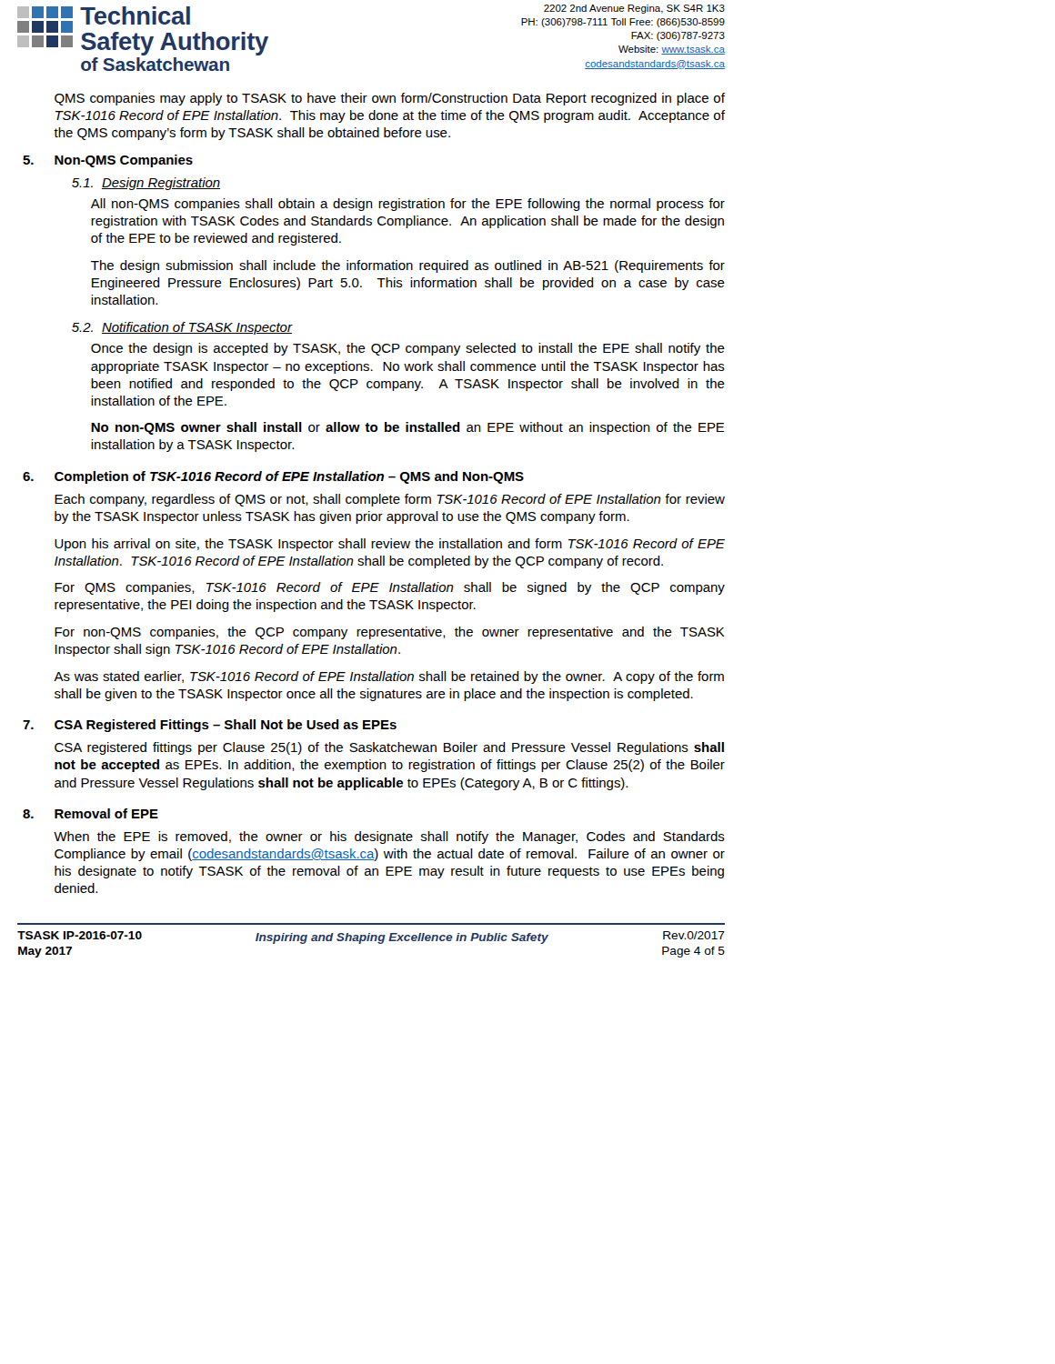Technical
Safety Authority
of Saskatchewan
2202 2nd Avenue Regina, SK S4R 1K3
PH: (306)798-7111 Toll Free: (866)530-8599
FAX: (306)787-9273
Website: www.tsask.ca
codesandstandards@tsask.ca
QMS companies may apply to TSASK to have their own form/Construction Data Report recognized in place of TSK-1016 Record of EPE Installation. This may be done at the time of the QMS program audit. Acceptance of the QMS company’s form by TSASK shall be obtained before use.
Non-QMS Companies
5.1. Design Registration
All non-QMS companies shall obtain a design registration for the EPE following the normal process for registration with TSASK Codes and Standards Compliance. An application shall be made for the design of the EPE to be reviewed and registered.
The design submission shall include the information required as outlined in AB-521 (Requirements for Engineered Pressure Enclosures) Part 5.0. This information shall be provided on a case by case installation.
5.2. Notification of TSASK Inspector
Once the design is accepted by TSASK, the QCP company selected to install the EPE shall notify the appropriate TSASK Inspector – no exceptions. No work shall commence until the TSASK Inspector has been notified and responded to the QCP company. A TSASK Inspector shall be involved in the installation of the EPE.
No non-QMS owner shall install or allow to be installed an EPE without an inspection of the EPE installation by a TSASK Inspector.
Completion of TSK-1016 Record of EPE Installation – QMS and Non-QMS
Each company, regardless of QMS or not, shall complete form TSK-1016 Record of EPE Installation for review by the TSASK Inspector unless TSASK has given prior approval to use the QMS company form.
Upon his arrival on site, the TSASK Inspector shall review the installation and form TSK-1016 Record of EPE Installation. TSK-1016 Record of EPE Installation shall be completed by the QCP company of record.
For QMS companies, TSK-1016 Record of EPE Installation shall be signed by the QCP company representative, the PEI doing the inspection and the TSASK Inspector.
For non-QMS companies, the QCP company representative, the owner representative and the TSASK Inspector shall sign TSK-1016 Record of EPE Installation.
As was stated earlier, TSK-1016 Record of EPE Installation shall be retained by the owner. A copy of the form shall be given to the TSASK Inspector once all the signatures are in place and the inspection is completed.
CSA Registered Fittings – Shall Not be Used as EPEs
CSA registered fittings per Clause 25(1) of the Saskatchewan Boiler and Pressure Vessel Regulations shall not be accepted as EPEs. In addition, the exemption to registration of fittings per Clause 25(2) of the Boiler and Pressure Vessel Regulations shall not be applicable to EPEs (Category A, B or C fittings).
Removal of EPE
When the EPE is removed, the owner or his designate shall notify the Manager, Codes and Standards Compliance by email (codesandstandards@tsask.ca) with the actual date of removal. Failure of an owner or his designate to notify TSASK of the removal of an EPE may result in future requests to use EPEs being denied.
TSASK IP-2016-07-10
May 2017
Inspiring and Shaping Excellence in Public Safety
Rev.0/2017
Page 4 of 5